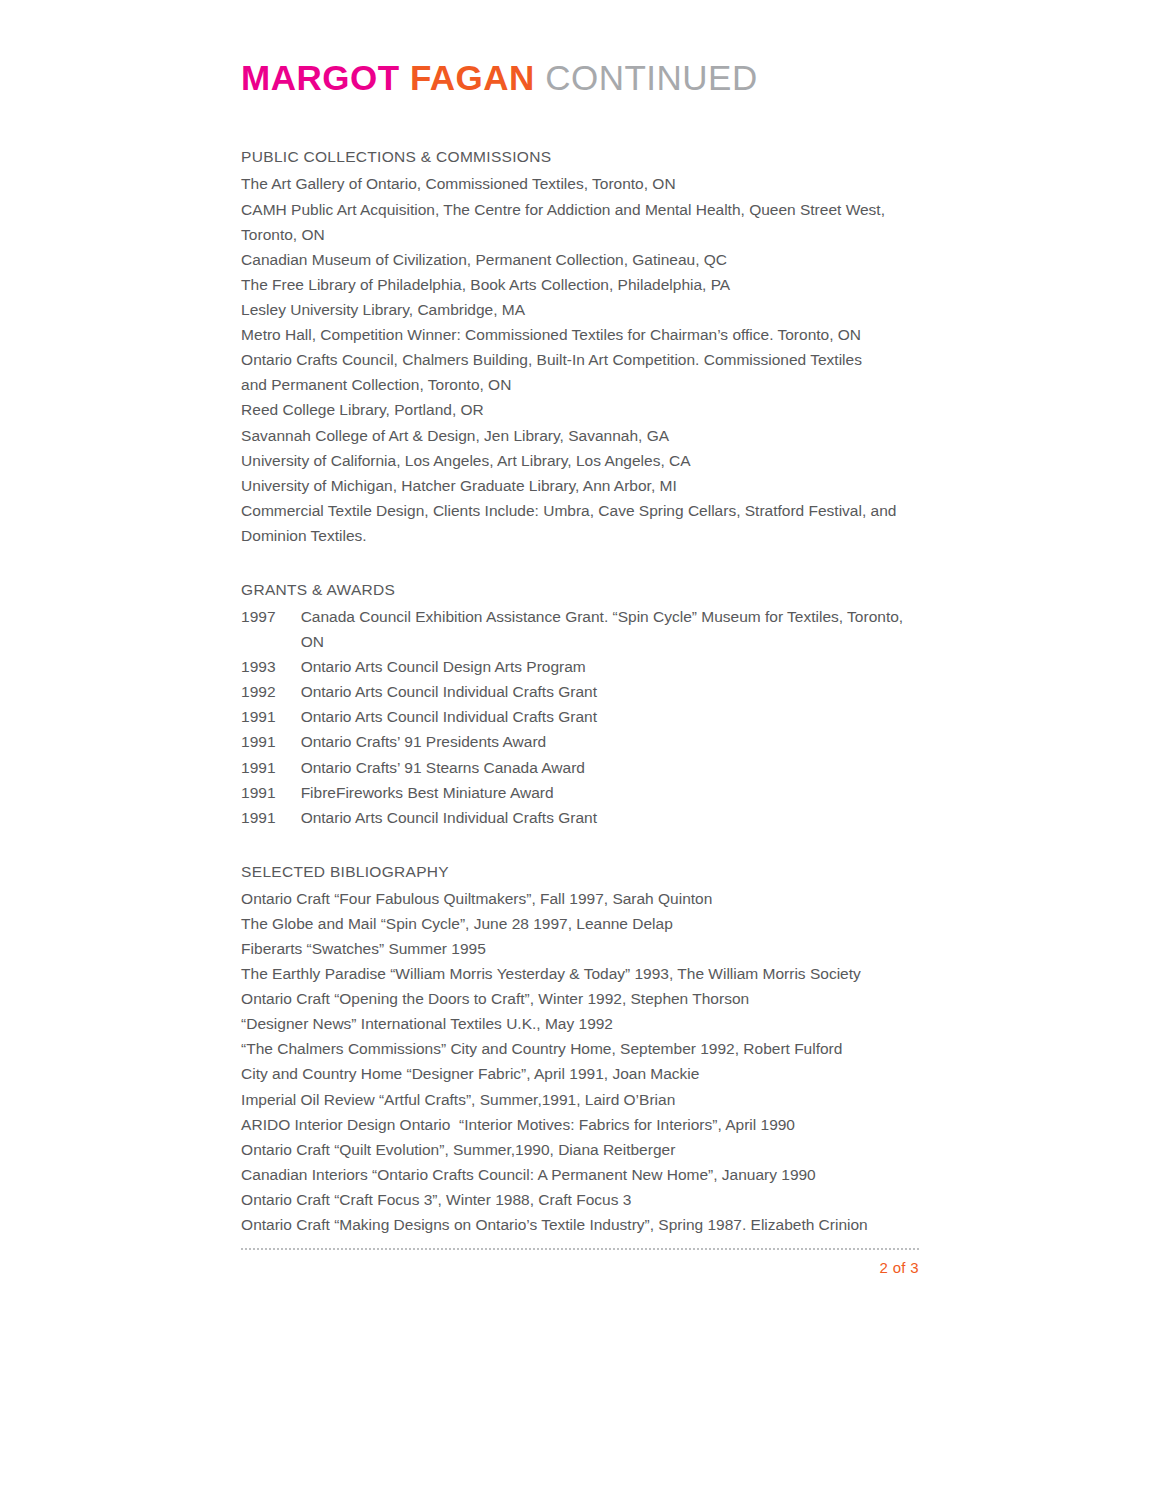MARGOT FAGAN CONTINUED
PUBLIC COLLECTIONS & COMMISSIONS
The Art Gallery of Ontario, Commissioned Textiles, Toronto, ON
CAMH Public Art Acquisition, The Centre for Addiction and Mental Health, Queen Street West, Toronto, ON
Canadian Museum of Civilization, Permanent Collection, Gatineau, QC
The Free Library of Philadelphia, Book Arts Collection, Philadelphia, PA
Lesley University Library, Cambridge, MA
Metro Hall, Competition Winner: Commissioned Textiles for Chairman’s office. Toronto, ON
Ontario Crafts Council, Chalmers Building, Built-In Art Competition. Commissioned Textiles
and Permanent Collection, Toronto, ON
Reed College Library, Portland, OR
Savannah College of Art & Design, Jen Library, Savannah, GA
University of California, Los Angeles, Art Library, Los Angeles, CA
University of Michigan, Hatcher Graduate Library, Ann Arbor, MI
Commercial Textile Design, Clients Include: Umbra, Cave Spring Cellars, Stratford Festival, and Dominion Textiles.
GRANTS & AWARDS
1997 Canada Council Exhibition Assistance Grant. “Spin Cycle” Museum for Textiles, Toronto, ON
1993 Ontario Arts Council Design Arts Program
1992 Ontario Arts Council Individual Crafts Grant
1991 Ontario Arts Council Individual Crafts Grant
1991 Ontario Crafts’ 91 Presidents Award
1991 Ontario Crafts’ 91 Stearns Canada Award
1991 FibreFireworks Best Miniature Award
1991 Ontario Arts Council Individual Crafts Grant
SELECTED BIBLIOGRAPHY
Ontario Craft “Four Fabulous Quiltmakers”, Fall 1997, Sarah Quinton
The Globe and Mail “Spin Cycle”, June 28 1997, Leanne Delap
Fiberarts “Swatches” Summer 1995
The Earthly Paradise “William Morris Yesterday & Today” 1993, The William Morris Society
Ontario Craft “Opening the Doors to Craft”, Winter 1992, Stephen Thorson
“Designer News” International Textiles U.K., May 1992
“The Chalmers Commissions” City and Country Home, September 1992, Robert Fulford
City and Country Home “Designer Fabric”, April 1991, Joan Mackie
Imperial Oil Review “Artful Crafts”, Summer,1991, Laird O’Brian
ARIDO Interior Design Ontario “Interior Motives: Fabrics for Interiors”, April 1990
Ontario Craft “Quilt Evolution”, Summer,1990, Diana Reitberger
Canadian Interiors “Ontario Crafts Council: A Permanent New Home”, January 1990
Ontario Craft “Craft Focus 3”, Winter 1988, Craft Focus 3
Ontario Craft “Making Designs on Ontario’s Textile Industry”, Spring 1987. Elizabeth Crinion
2 of 3